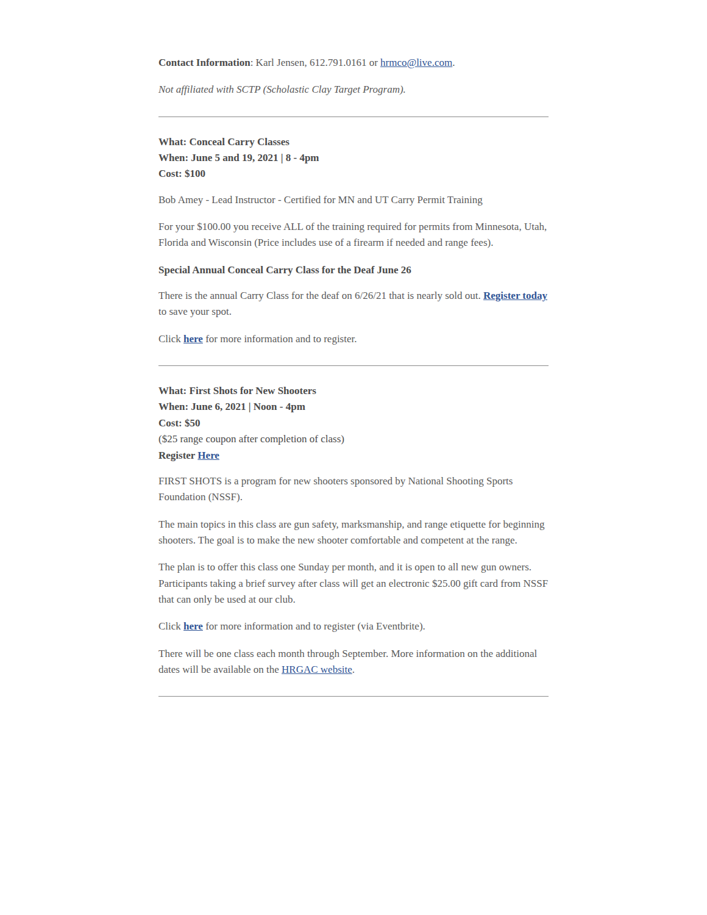Contact Information: Karl Jensen, 612.791.0161 or hrmco@live.com.
Not affiliated with SCTP (Scholastic Clay Target Program).
What: Conceal Carry Classes When: June 5 and 19, 2021 | 8 - 4pm Cost: $100
Bob Amey - Lead Instructor - Certified for MN and UT Carry Permit Training
For your $100.00 you receive ALL of the training required for permits from Minnesota, Utah, Florida and Wisconsin (Price includes use of a firearm if needed and range fees).
Special Annual Conceal Carry Class for the Deaf June 26
There is the annual Carry Class for the deaf on 6/26/21 that is nearly sold out. Register today to save your spot.
Click here for more information and to register.
What: First Shots for New Shooters When: June 6, 2021 | Noon - 4pm Cost: $50 ($25 range coupon after completion of class) Register Here
FIRST SHOTS is a program for new shooters sponsored by National Shooting Sports Foundation (NSSF).
The main topics in this class are gun safety, marksmanship, and range etiquette for beginning shooters. The goal is to make the new shooter comfortable and competent at the range.
The plan is to offer this class one Sunday per month, and it is open to all new gun owners. Participants taking a brief survey after class will get an electronic $25.00 gift card from NSSF that can only be used at our club.
Click here for more information and to register (via Eventbrite).
There will be one class each month through September. More information on the additional dates will be available on the HRGAC website.